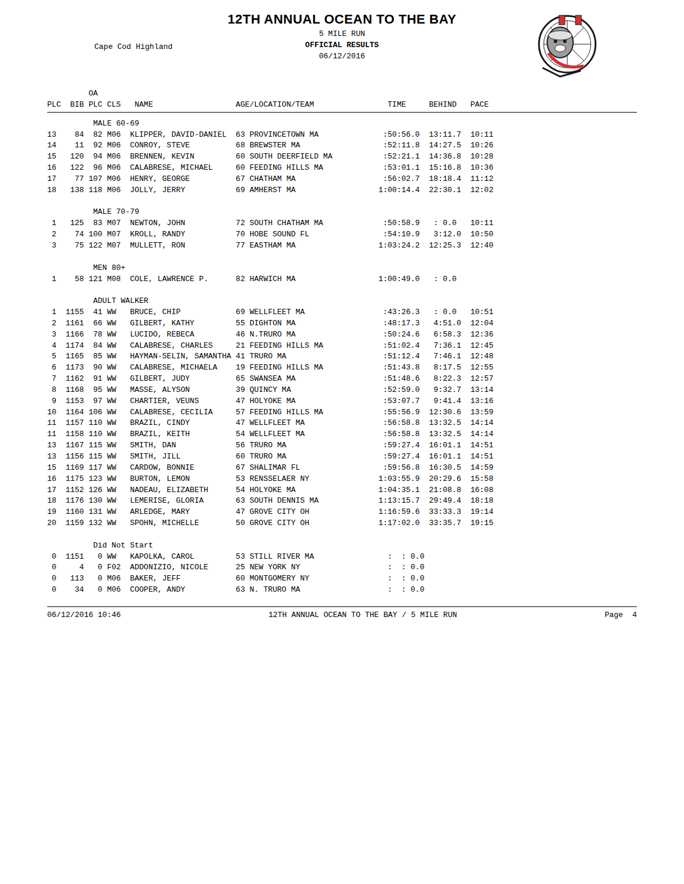12TH ANNUAL OCEAN TO THE BAY
5 MILE RUN
OFFICIAL RESULTS
06/12/2016
Cape Cod Highland
         OA
PLC  BIB PLC CLS   NAME                  AGE/LOCATION/TEAM                TIME     BEHIND   PACE
          MALE 60-69
13    84  82 M06  KLIPPER, DAVID-DANIEL  63 PROVINCETOWN MA              :50:56.0  13:11.7  10:11
14    11  92 M06  CONROY, STEVE          68 BREWSTER MA                  :52:11.8  14:27.5  10:26
15   120  94 M06  BRENNEN, KEVIN         60 SOUTH DEERFIELD MA           :52:21.1  14:36.8  10:28
16   122  96 M06  CALABRESE, MICHAEL     60 FEEDING HILLS MA             :53:01.1  15:16.8  10:36
17    77 107 M06  HENRY, GEORGE          67 CHATHAM MA                   :56:02.7  18:18.4  11:12
18   138 118 M06  JOLLY, JERRY           69 AMHERST MA                  1:00:14.4  22:30.1  12:02

          MALE 70-79
 1   125  83 M07  NEWTON, JOHN           72 SOUTH CHATHAM MA             :50:58.9   : 0.0   10:11
 2    74 100 M07  KROLL, RANDY           70 HOBE SOUND FL                :54:10.9   3:12.0  10:50
 3    75 122 M07  MULLETT, RON           77 EASTHAM MA                  1:03:24.2  12:25.3  12:40

          MEN 80+
 1    58 121 M08  COLE, LAWRENCE P.      82 HARWICH MA                  1:00:49.0   : 0.0

          ADULT WALKER
 1  1155  41 WW   BRUCE, CHIP            69 WELLFLEET MA                 :43:26.3   : 0.0   10:51
 2  1161  66 WW   GILBERT, KATHY         55 DIGHTON MA                   :48:17.3   4:51.0  12:04
 3  1166  78 WW   LUCIDO, REBECA         46 N.TRURO MA                   :50:24.6   6:58.3  12:36
 4  1174  84 WW   CALABRESE, CHARLES     21 FEEDING HILLS MA             :51:02.4   7:36.1  12:45
 5  1165  85 WW   HAYMAN-SELIN, SAMANTHA 41 TRURO MA                     :51:12.4   7:46.1  12:48
 6  1173  90 WW   CALABRESE, MICHAELA    19 FEEDING HILLS MA             :51:43.8   8:17.5  12:55
 7  1162  91 WW   GILBERT, JUDY          65 SWANSEA MA                   :51:48.6   8:22.3  12:57
 8  1168  95 WW   MASSE, ALYSON          39 QUINCY MA                    :52:59.0   9:32.7  13:14
 9  1153  97 WW   CHARTIER, VEUNS        47 HOLYOKE MA                   :53:07.7   9:41.4  13:16
10  1164 106 WW   CALABRESE, CECILIA     57 FEEDING HILLS MA             :55:56.9  12:30.6  13:59
11  1157 110 WW   BRAZIL, CINDY          47 WELLFLEET MA                 :56:58.8  13:32.5  14:14
11  1158 110 WW   BRAZIL, KEITH          54 WELLFLEET MA                 :56:58.8  13:32.5  14:14
13  1167 115 WW   SMITH, DAN             56 TRURO MA                     :59:27.4  16:01.1  14:51
13  1156 115 WW   SMITH, JILL            60 TRURO MA                     :59:27.4  16:01.1  14:51
15  1169 117 WW   CARDOW, BONNIE         67 SHALIMAR FL                  :59:56.8  16:30.5  14:59
16  1175 123 WW   BURTON, LEMON          53 RENSSELAER NY               1:03:55.9  20:29.6  15:58
17  1152 126 WW   NADEAU, ELIZABETH      54 HOLYOKE MA                  1:04:35.1  21:08.8  16:08
18  1176 130 WW   LEMERISE, GLORIA       63 SOUTH DENNIS MA             1:13:15.7  29:49.4  18:18
19  1160 131 WW   ARLEDGE, MARY          47 GROVE CITY OH               1:16:59.6  33:33.3  19:14
20  1159 132 WW   SPOHN, MICHELLE        50 GROVE CITY OH               1:17:02.0  33:35.7  19:15

          Did Not Start
 0  1151   0 WW   KAPOLKA, CAROL         53 STILL RIVER MA                :  : 0.0
 0     4   0 F02  ADDONIZIO, NICOLE      25 NEW YORK NY                   :  : 0.0
 0   113   0 M06  BAKER, JEFF            60 MONTGOMERY NY                 :  : 0.0
 0    34   0 M06  COOPER, ANDY           63 N. TRURO MA                   :  : 0.0
06/12/2016 10:46 12TH ANNUAL OCEAN TO THE BAY / 5 MILE RUN Page 4